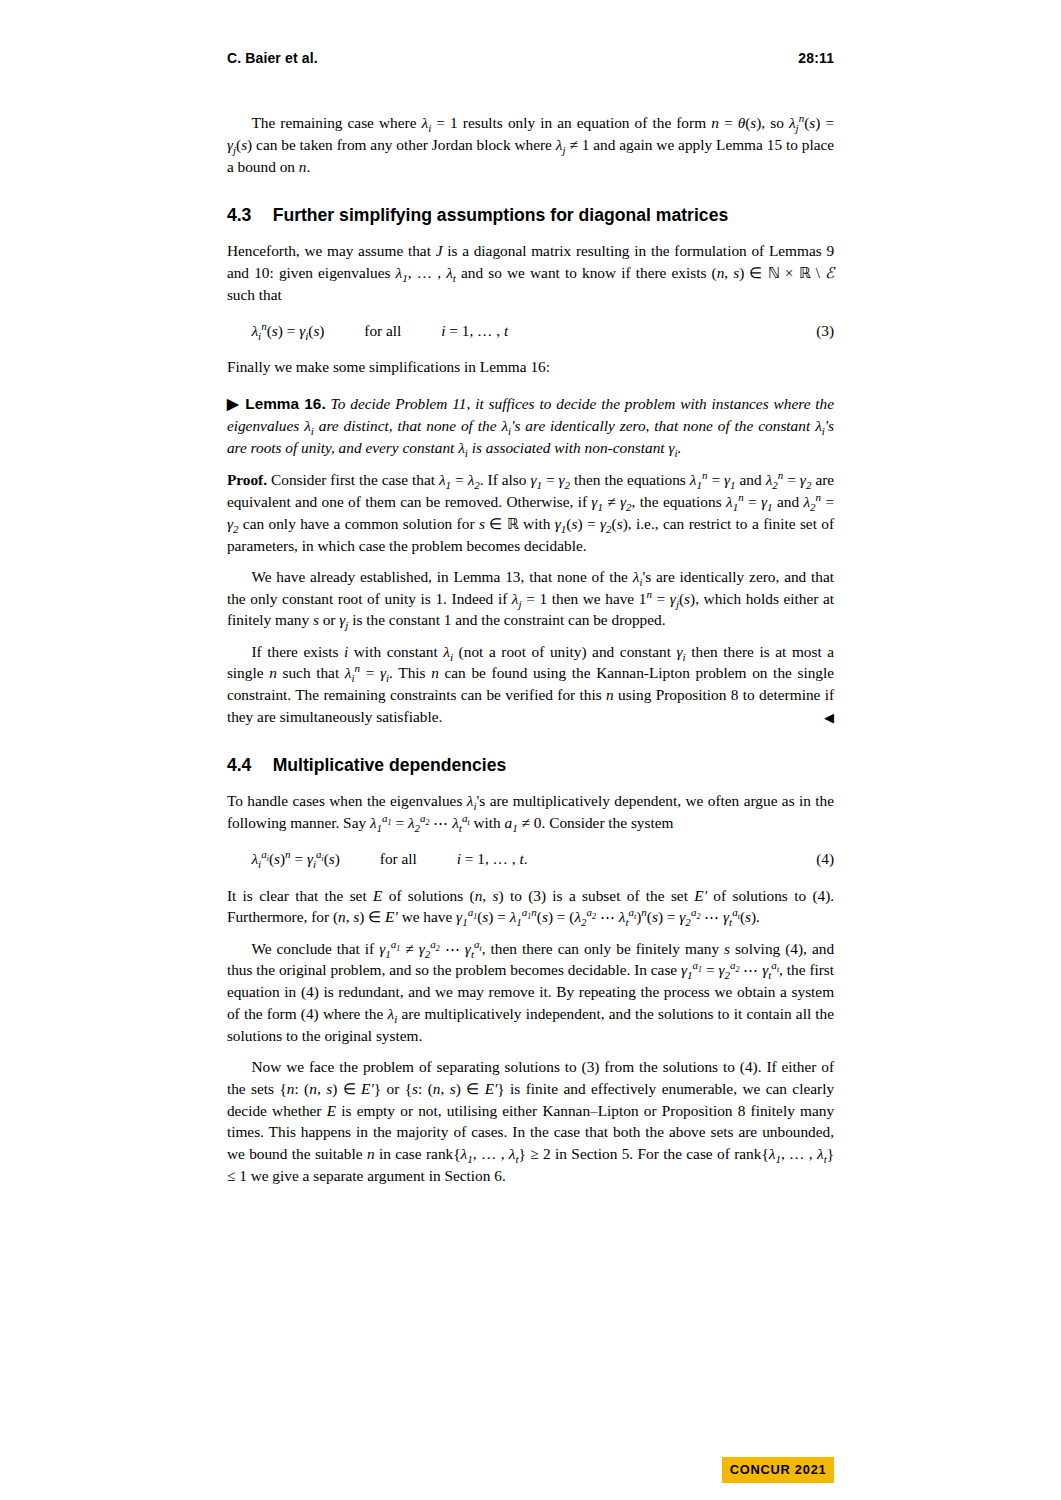C. Baier et al. 28:11
The remaining case where λi = 1 results only in an equation of the form n = θ(s), so λjn(s) = γj(s) can be taken from any other Jordan block where λj ≠ 1 and again we apply Lemma 15 to place a bound on n.
4.3 Further simplifying assumptions for diagonal matrices
Henceforth, we may assume that J is a diagonal matrix resulting in the formulation of Lemmas 9 and 10: given eigenvalues λ1, … , λt and so we want to know if there exists (n, s) ∈ ℕ × ℝ \ ℰ such that
λin(s) = γi(s)for all i = 1, … , t (3)
Finally we make some simplifications in Lemma 16:
▶Lemma 16. To decide Problem 11, it suffices to decide the problem with instances where the eigenvalues λi are distinct, that none of the λi's are identically zero, that none of the constant λi's are roots of unity, and every constant λi is associated with non-constant γi.
Proof. Consider first the case that λ1 = λ2. If also γ1 = γ2 then the equations λ1n = γ1 and λ2n = γ2 are equivalent and one of them can be removed. Otherwise, if γ1 ≠ γ2, the equations λ1n = γ1 and λ2n = γ2 can only have a common solution for s ∈ ℝ with γ1(s) = γ2(s), i.e., can restrict to a finite set of parameters, in which case the problem becomes decidable.
We have already established, in Lemma 13, that none of the λi's are identically zero, and that the only constant root of unity is 1. Indeed if λj = 1 then we have 1n = γj(s), which holds either at finitely many s or γj is the constant 1 and the constraint can be dropped.
If there exists i with constant λi (not a root of unity) and constant γi then there is at most a single n such that λin = γi. This n can be found using the Kannan-Lipton problem on the single constraint. The remaining constraints can be verified for this n using Proposition 8 to determine if they are simultaneously satisfiable.
4.4 Multiplicative dependencies
To handle cases when the eigenvalues λi's are multiplicatively dependent, we often argue as in the following manner. Say λ1a1 = λ2a2 ⋯ λtat with a1 ≠ 0. Consider the system
λiai(s)n = γiai(s)for all i = 1, … , t. (4)
It is clear that the set E of solutions (n, s) to (3) is a subset of the set E′ of solutions to (4). Furthermore, for (n, s) ∈ E′ we have γ1a1(s) = λ1a1n(s) = (λ2a2 ⋯ λtat)n(s) = γ2a2 ⋯ γtat(s).
We conclude that if γ1a1 ≠ γ2a2 ⋯ γtat, then there can only be finitely many s solving (4), and thus the original problem, and so the problem becomes decidable. In case γ1a1 = γ2a2 ⋯ γtat, the first equation in (4) is redundant, and we may remove it. By repeating the process we obtain a system of the form (4) where the λi are multiplicatively independent, and the solutions to it contain all the solutions to the original system.
Now we face the problem of separating solutions to (3) from the solutions to (4). If either of the sets {n: (n, s) ∈ E′} or {s: (n, s) ∈ E′} is finite and effectively enumerable, we can clearly decide whether E is empty or not, utilising either Kannan–Lipton or Proposition 8 finitely many times. This happens in the majority of cases. In the case that both the above sets are unbounded, we bound the suitable n in case rank{λ1, … , λt} ≥ 2 in Section 5. For the case of rank{λ1, … , λt} ≤ 1 we give a separate argument in Section 6.
CONCUR 2021